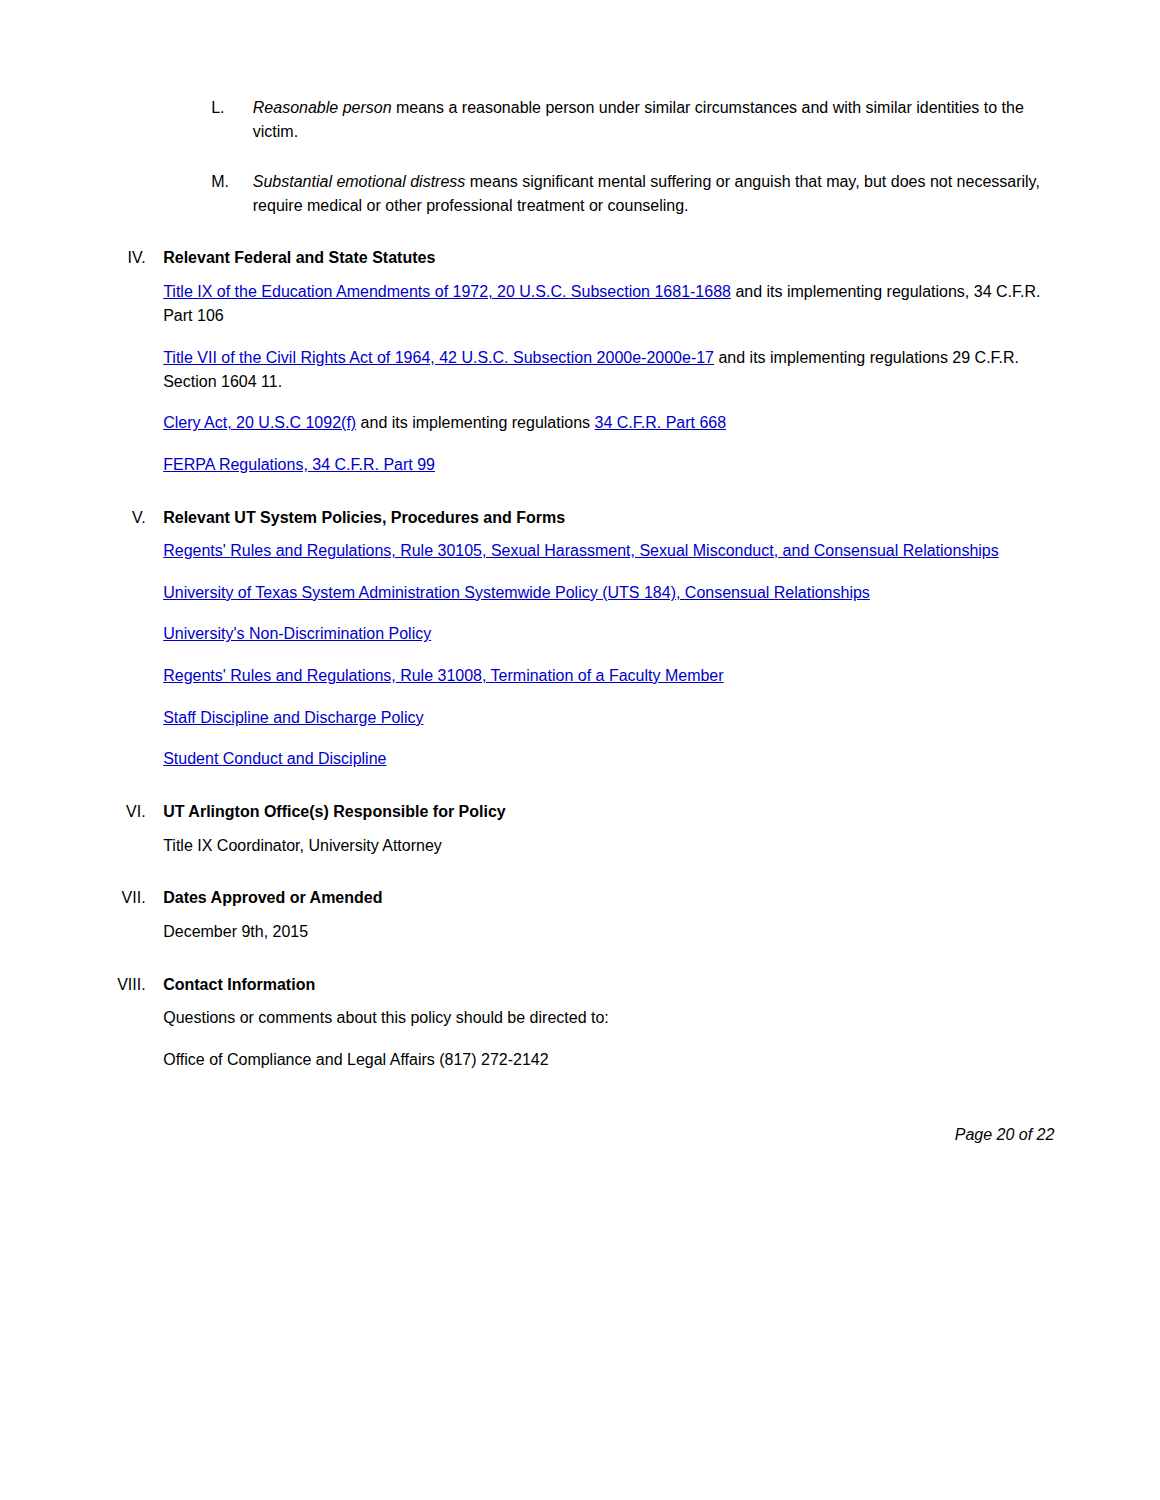L.
Reasonable person means a reasonable person under similar circumstances and with similar identities to the victim.
M.
Substantial emotional distress means significant mental suffering or anguish that may, but does not necessarily, require medical or other professional treatment or counseling.
IV.
Relevant Federal and State Statutes
Title IX of the Education Amendments of 1972, 20 U.S.C. Subsection 1681-1688 and its implementing regulations, 34 C.F.R. Part 106
Title VII of the Civil Rights Act of 1964, 42 U.S.C. Subsection 2000e-2000e-17 and its implementing regulations 29 C.F.R. Section 1604 11.
Clery Act, 20 U.S.C 1092(f) and its implementing regulations 34 C.F.R. Part 668
FERPA Regulations, 34 C.F.R. Part 99
V.
Relevant UT System Policies, Procedures and Forms
Regents' Rules and Regulations, Rule 30105, Sexual Harassment, Sexual Misconduct, and Consensual Relationships
University of Texas System Administration Systemwide Policy (UTS 184), Consensual Relationships
University's Non-Discrimination Policy
Regents' Rules and Regulations, Rule 31008, Termination of a Faculty Member
Staff Discipline and Discharge Policy
Student Conduct and Discipline
VI.
UT Arlington Office(s) Responsible for Policy
Title IX Coordinator, University Attorney
VII.
Dates Approved or Amended
December 9th, 2015
VIII.
Contact Information
Questions or comments about this policy should be directed to:
Office of Compliance and Legal Affairs (817) 272-2142
Page 20 of 22